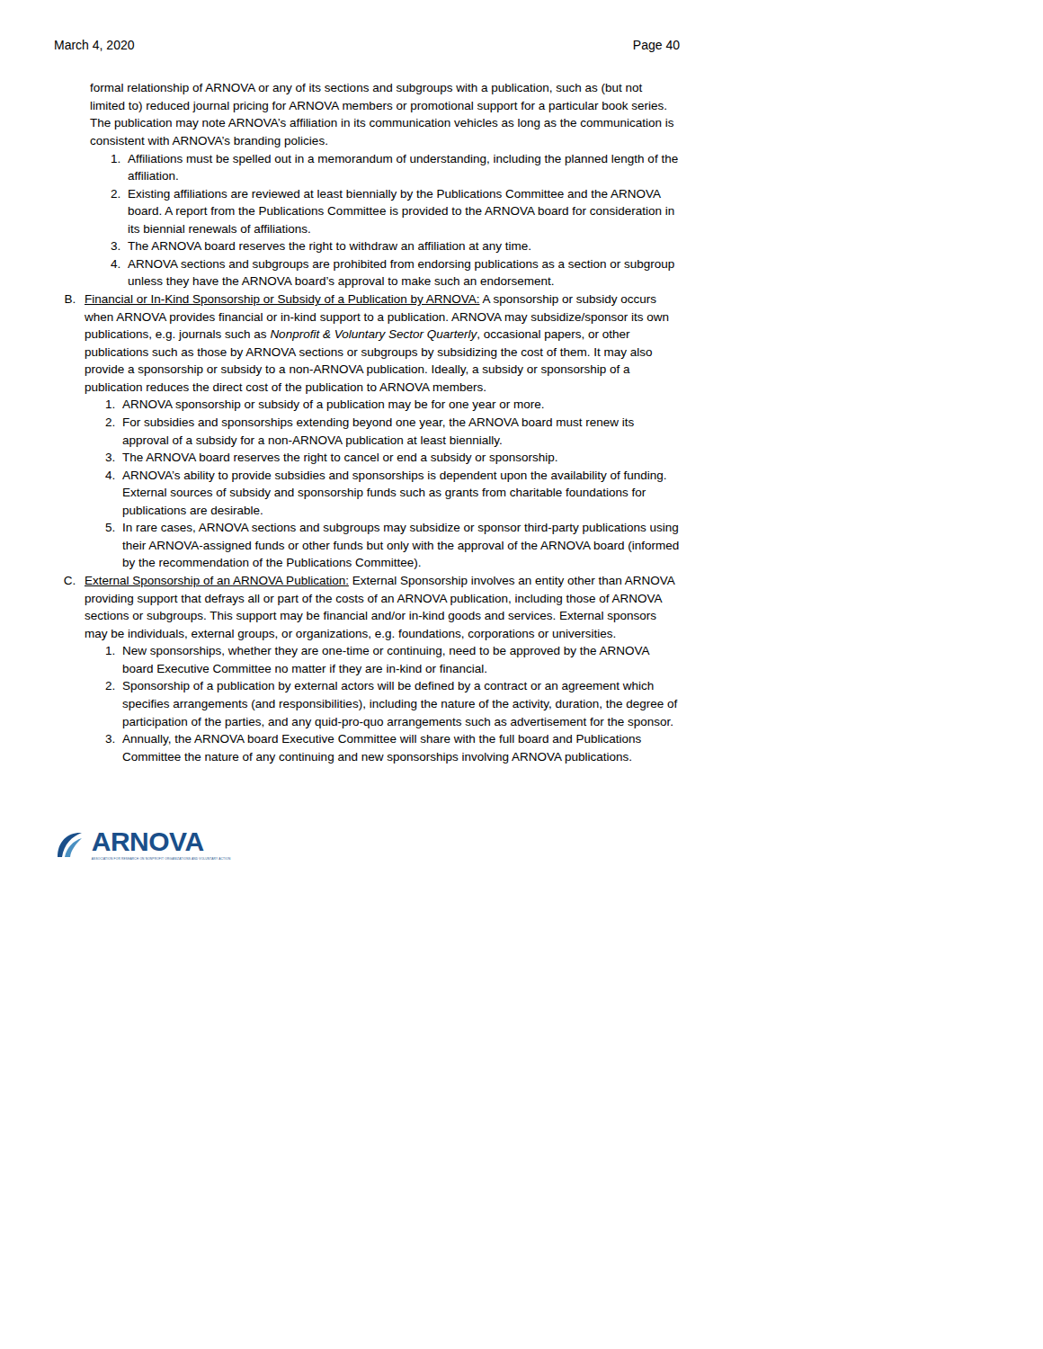March 4, 2020 Page 40
formal relationship of ARNOVA or any of its sections and subgroups with a publication, such as (but not limited to) reduced journal pricing for ARNOVA members or promotional support for a particular book series. The publication may note ARNOVA’s affiliation in its communication vehicles as long as the communication is consistent with ARNOVA’s branding policies.
Affiliations must be spelled out in a memorandum of understanding, including the planned length of the affiliation.
Existing affiliations are reviewed at least biennially by the Publications Committee and the ARNOVA board. A report from the Publications Committee is provided to the ARNOVA board for consideration in its biennial renewals of affiliations.
The ARNOVA board reserves the right to withdraw an affiliation at any time.
ARNOVA sections and subgroups are prohibited from endorsing publications as a section or subgroup unless they have the ARNOVA board’s approval to make such an endorsement.
Financial or In-Kind Sponsorship or Subsidy of a Publication by ARNOVA: A sponsorship or subsidy occurs when ARNOVA provides financial or in-kind support to a publication. ARNOVA may subsidize/sponsor its own publications, e.g. journals such as Nonprofit & Voluntary Sector Quarterly, occasional papers, or other publications such as those by ARNOVA sections or subgroups by subsidizing the cost of them. It may also provide a sponsorship or subsidy to a non-ARNOVA publication. Ideally, a subsidy or sponsorship of a publication reduces the direct cost of the publication to ARNOVA members.
ARNOVA sponsorship or subsidy of a publication may be for one year or more.
For subsidies and sponsorships extending beyond one year, the ARNOVA board must renew its approval of a subsidy for a non-ARNOVA publication at least biennially.
The ARNOVA board reserves the right to cancel or end a subsidy or sponsorship.
ARNOVA’s ability to provide subsidies and sponsorships is dependent upon the availability of funding. External sources of subsidy and sponsorship funds such as grants from charitable foundations for publications are desirable.
In rare cases, ARNOVA sections and subgroups may subsidize or sponsor third-party publications using their ARNOVA-assigned funds or other funds but only with the approval of the ARNOVA board (informed by the recommendation of the Publications Committee).
External Sponsorship of an ARNOVA Publication: External Sponsorship involves an entity other than ARNOVA providing support that defrays all or part of the costs of an ARNOVA publication, including those of ARNOVA sections or subgroups. This support may be financial and/or in-kind goods and services. External sponsors may be individuals, external groups, or organizations, e.g. foundations, corporations or universities.
New sponsorships, whether they are one-time or continuing, need to be approved by the ARNOVA board Executive Committee no matter if they are in-kind or financial.
Sponsorship of a publication by external actors will be defined by a contract or an agreement which specifies arrangements (and responsibilities), including the nature of the activity, duration, the degree of participation of the parties, and any quid-pro-quo arrangements such as advertisement for the sponsor.
Annually, the ARNOVA board Executive Committee will share with the full board and Publications Committee the nature of any continuing and new sponsorships involving ARNOVA publications.
ARNOVA
ASSOCIATION FOR RESEARCH ON NONPROFIT ORGANIZATIONS AND VOLUNTARY ACTION